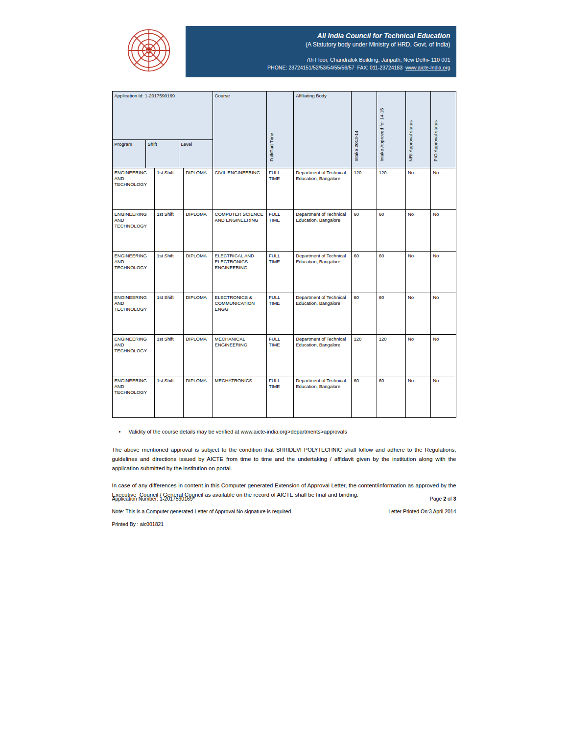AICTE
All India Council for Technical Education
(A Statutory body under Ministry of HRD, Govt. of India)
7th Floor, Chandralok Building, Janpath, New Delhi- 110 001
PHONE: 23724151/52/53/54/55/56/57 FAX: 011-23724183 www.aicte-India.org
| Application Id: 1-2017590169 Program Shift Level | Course | Full/Part Time | Affiliating Body | Intake 2013-14 | Intake Approved for 14-15 | NRI Approval status | PIO Approval status |
| --- | --- | --- | --- | --- | --- | --- | --- |
| ENGINEERING AND TECHNOLOGY | 1st Shift | DIPLOMA | CIVIL ENGINEERING | FULL TIME | Department of Technical Education, Bangalore | 120 | 120 | No | No |
| ENGINEERING AND TECHNOLOGY | 1st Shift | DIPLOMA | COMPUTER SCIENCE AND ENGINEERING | FULL TIME | Department of Technical Education, Bangalore | 60 | 60 | No | No |
| ENGINEERING AND TECHNOLOGY | 1st Shift | DIPLOMA | ELECTRICAL AND ELECTRONICS ENGINEERING | FULL TIME | Department of Technical Education, Bangalore | 60 | 60 | No | No |
| ENGINEERING AND TECHNOLOGY | 1st Shift | DIPLOMA | ELECTRONICS & COMMUNICATION ENGG | FULL TIME | Department of Technical Education, Bangalore | 60 | 60 | No | No |
| ENGINEERING AND TECHNOLOGY | 1st Shift | DIPLOMA | MECHANICAL ENGINEERING | FULL TIME | Department of Technical Education, Bangalore | 120 | 120 | No | No |
| ENGINEERING AND TECHNOLOGY | 1st Shift | DIPLOMA | MECHATRONICS | FULL TIME | Department of Technical Education, Bangalore | 60 | 60 | No | No |
Validity of the course details may be verified at www.aicte-india.org>departments>approvals
The above mentioned approval is subject to the condition that SHRIDEVI POLYTECHNIC shall follow and adhere to the Regulations, guidelines and directions issued by AICTE from time to time and the undertaking / affidavit given by the institution along with the application submitted by the institution on portal.
In case of any differences in content in this Computer generated Extension of Approval Letter, the content/information as approved by the Executive Council / General Council as available on the record of AICTE shall be final and binding.
Application Number: 1-2017590169*
Page 2 of 3
Note: This is a Computer generated Letter of Approval.No signature is required.
Letter Printed On:3 April 2014
Printed By : aic001821